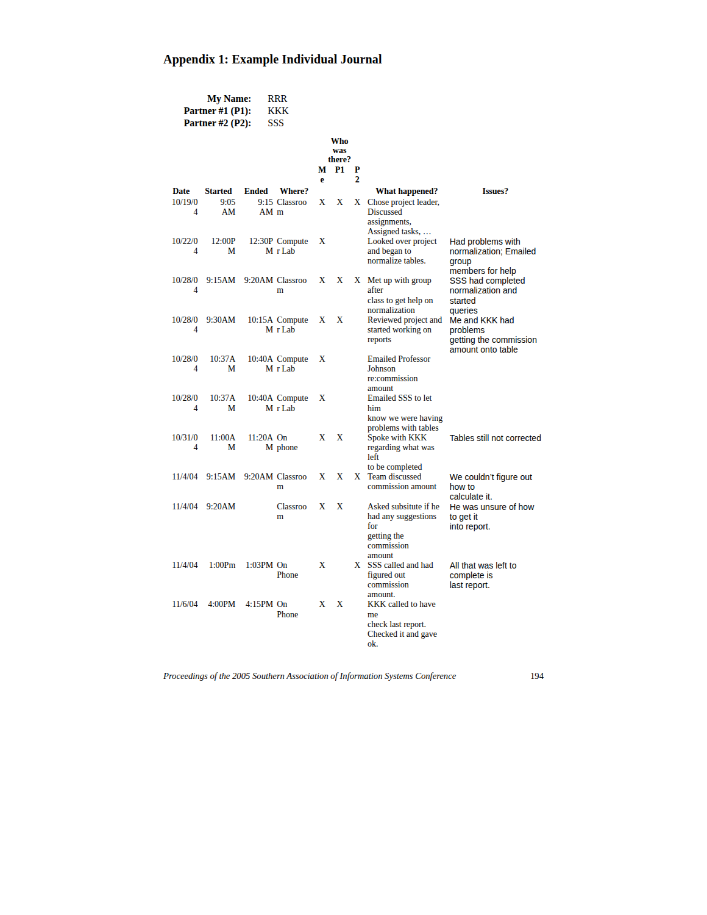Appendix 1: Example Individual Journal
| My Name: | RRR |
| Partner #1 (P1): | KKK |
| Partner #2 (P2): | SSS |
| | Who was there? | |
| --- | --- | --- |
| | M e | P1 | P 2 | |
| Date | Started | Ended | Where? | | | | What happened? | Issues? |
| 10/19/0 4 | 9:05 AM | 9:15 AM | Classroo m | X | X | X | Chose project leader, Discussed assignments, Assigned tasks, … | |
| 10/22/0 4 | 12:00P M | 12:30P M | Compute r Lab | X | | | Looked over project and began to normalize tables. | Had problems with normalization; Emailed group members for help |
| 10/28/0 4 | 9:15AM | 9:20AM | Classroo m | X | X | X | Met up with group after class to get help on normalization | SSS had completed normalization and started queries |
| 10/28/0 4 | 9:30AM | 10:15A M | Compute r Lab | X | X | | Reviewed project and started working on reports | Me and KKK had problems getting the commission amount onto table |
| 10/28/0 4 | 10:37A M | 10:40A M | Compute r Lab | X | | | Emailed Professor Johnson re:commission amount | |
| 10/28/0 4 | 10:37A M | 10:40A M | Compute r Lab | X | | | Emailed SSS to let him know we were having problems with tables | |
| 10/31/0 4 | 11:00A M | 11:20A M | On phone | X | X | | Spoke with KKK regarding what was left to be completed | Tables still not corrected |
| 11/4/04 | 9:15AM | 9:20AM | Classroo m | X | X | X | Team discussed commission amount | We couldn’t figure out how to calculate it. |
| 11/4/04 | 9:20AM | | Classroo m | X | X | | Asked subsitute if he had any suggestions for getting the commission amount | He was unsure of how to get it into report. |
| 11/4/04 | 1:00Pm | 1:03PM | On Phone | X | | X | SSS called and had figured out commission amount. | All that was left to complete is last report. |
| 11/6/04 | 4:00PM | 4:15PM | On Phone | X | X | | KKK called to have me check last report. Checked it and gave ok. | |
194 Proceedings of the 2005 Southern Association of Information Systems Conference